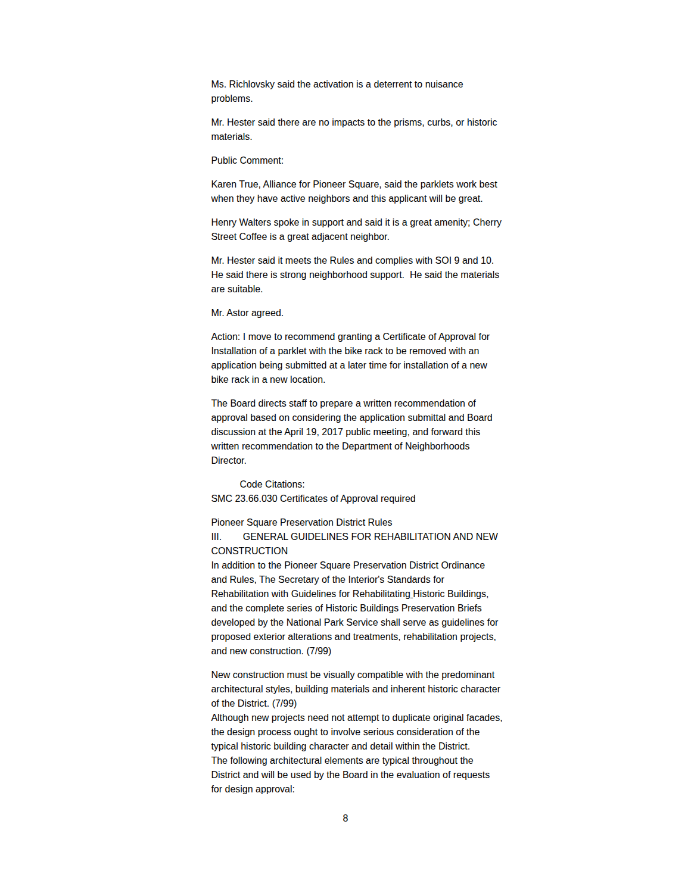Ms. Richlovsky said the activation is a deterrent to nuisance problems.
Mr. Hester said there are no impacts to the prisms, curbs, or historic materials.
Public Comment:
Karen True, Alliance for Pioneer Square, said the parklets work best when they have active neighbors and this applicant will be great.
Henry Walters spoke in support and said it is a great amenity; Cherry Street Coffee is a great adjacent neighbor.
Mr. Hester said it meets the Rules and complies with SOI 9 and 10. He said there is strong neighborhood support. He said the materials are suitable.
Mr. Astor agreed.
Action: I move to recommend granting a Certificate of Approval for Installation of a parklet with the bike rack to be removed with an application being submitted at a later time for installation of a new bike rack in a new location.
The Board directs staff to prepare a written recommendation of approval based on considering the application submittal and Board discussion at the April 19, 2017 public meeting, and forward this written recommendation to the Department of Neighborhoods Director.
Code Citations:
SMC 23.66.030 Certificates of Approval required
Pioneer Square Preservation District Rules
III. GENERAL GUIDELINES FOR REHABILITATION AND NEW CONSTRUCTION
In addition to the Pioneer Square Preservation District Ordinance and Rules, The Secretary of the Interior's Standards for Rehabilitation with Guidelines for Rehabilitating Historic Buildings, and the complete series of Historic Buildings Preservation Briefs developed by the National Park Service shall serve as guidelines for proposed exterior alterations and treatments, rehabilitation projects, and new construction. (7/99)
New construction must be visually compatible with the predominant architectural styles, building materials and inherent historic character of the District. (7/99)
Although new projects need not attempt to duplicate original facades, the design process ought to involve serious consideration of the typical historic building character and detail within the District.
The following architectural elements are typical throughout the District and will be used by the Board in the evaluation of requests for design approval:
8